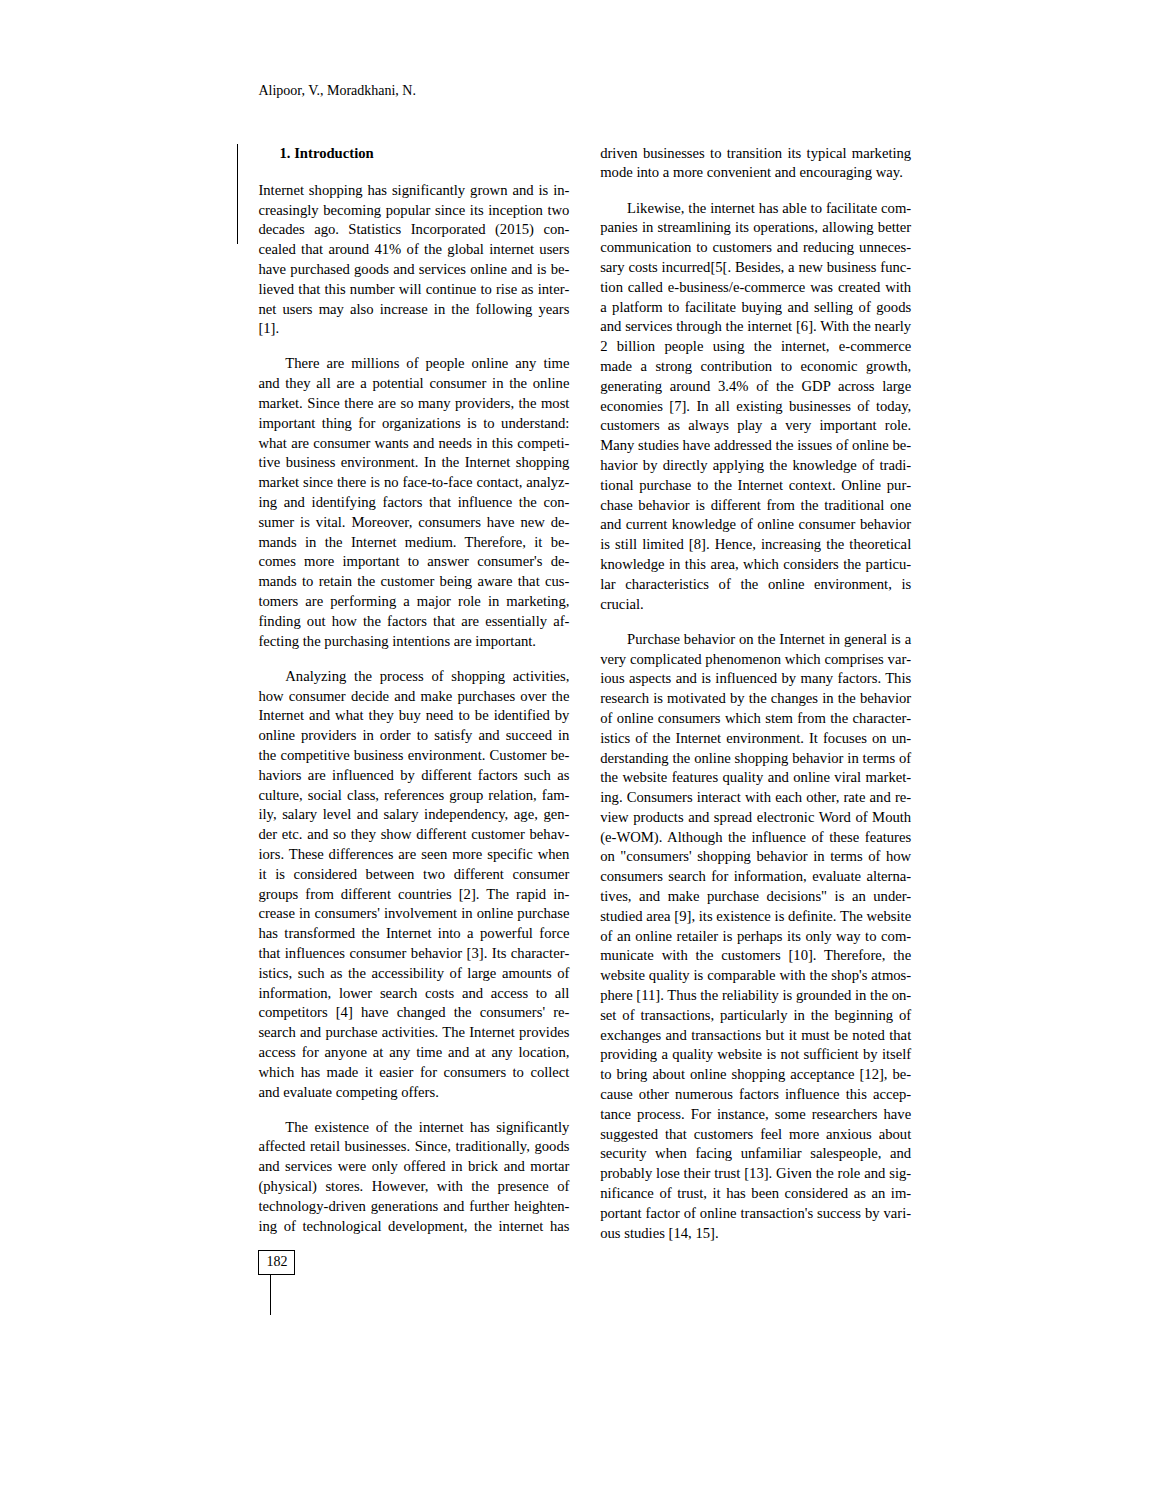Alipoor, V., Moradkhani, N.
1. Introduction
Internet shopping has significantly grown and is increasingly becoming popular since its inception two decades ago. Statistics Incorporated (2015) concealed that around 41% of the global internet users have purchased goods and services online and is believed that this number will continue to rise as internet users may also increase in the following years [1].
There are millions of people online any time and they all are a potential consumer in the online market. Since there are so many providers, the most important thing for organizations is to understand: what are consumer wants and needs in this competitive business environment. In the Internet shopping market since there is no face-to-face contact, analyzing and identifying factors that influence the consumer is vital. Moreover, consumers have new demands in the Internet medium. Therefore, it becomes more important to answer consumer's demands to retain the customer being aware that customers are performing a major role in marketing, finding out how the factors that are essentially affecting the purchasing intentions are important.
Analyzing the process of shopping activities, how consumer decide and make purchases over the Internet and what they buy need to be identified by online providers in order to satisfy and succeed in the competitive business environment. Customer behaviors are influenced by different factors such as culture, social class, references group relation, family, salary level and salary independency, age, gender etc. and so they show different customer behaviors. These differences are seen more specific when it is considered between two different consumer groups from different countries [2]. The rapid increase in consumers' involvement in online purchase has transformed the Internet into a powerful force that influences consumer behavior [3]. Its characteristics, such as the accessibility of large amounts of information, lower search costs and access to all competitors [4] have changed the consumers' research and purchase activities. The Internet provides access for anyone at any time and at any location, which has made it easier for consumers to collect and evaluate competing offers.
The existence of the internet has significantly affected retail businesses. Since, traditionally, goods and services were only offered in brick and mortar (physical) stores. However, with the presence of technology-driven generations and further heightening of technological development, the internet has driven businesses to transition its typical marketing mode into a more convenient and encouraging way.
Likewise, the internet has able to facilitate companies in streamlining its operations, allowing better communication to customers and reducing unnecessary costs incurred[5[. Besides, a new business function called e-business/e-commerce was created with a platform to facilitate buying and selling of goods and services through the internet [6]. With the nearly 2 billion people using the internet, e-commerce made a strong contribution to economic growth, generating around 3.4% of the GDP across large economies [7]. In all existing businesses of today, customers as always play a very important role. Many studies have addressed the issues of online behavior by directly applying the knowledge of traditional purchase to the Internet context. Online purchase behavior is different from the traditional one and current knowledge of online consumer behavior is still limited [8]. Hence, increasing the theoretical knowledge in this area, which considers the particular characteristics of the online environment, is crucial.
Purchase behavior on the Internet in general is a very complicated phenomenon which comprises various aspects and is influenced by many factors. This research is motivated by the changes in the behavior of online consumers which stem from the characteristics of the Internet environment. It focuses on understanding the online shopping behavior in terms of the website features quality and online viral marketing. Consumers interact with each other, rate and review products and spread electronic Word of Mouth (e-WOM). Although the influence of these features on "consumers' shopping behavior in terms of how consumers search for information, evaluate alternatives, and make purchase decisions" is an under-studied area [9], its existence is definite. The website of an online retailer is perhaps its only way to communicate with the customers [10]. Therefore, the website quality is comparable with the shop's atmosphere [11]. Thus the reliability is grounded in the onset of transactions, particularly in the beginning of exchanges and transactions but it must be noted that providing a quality website is not sufficient by itself to bring about online shopping acceptance [12], because other numerous factors influence this acceptance process. For instance, some researchers have suggested that customers feel more anxious about security when facing unfamiliar salespeople, and probably lose their trust [13]. Given the role and significance of trust, it has been considered as an important factor of online transaction's success by various studies [14, 15].
182